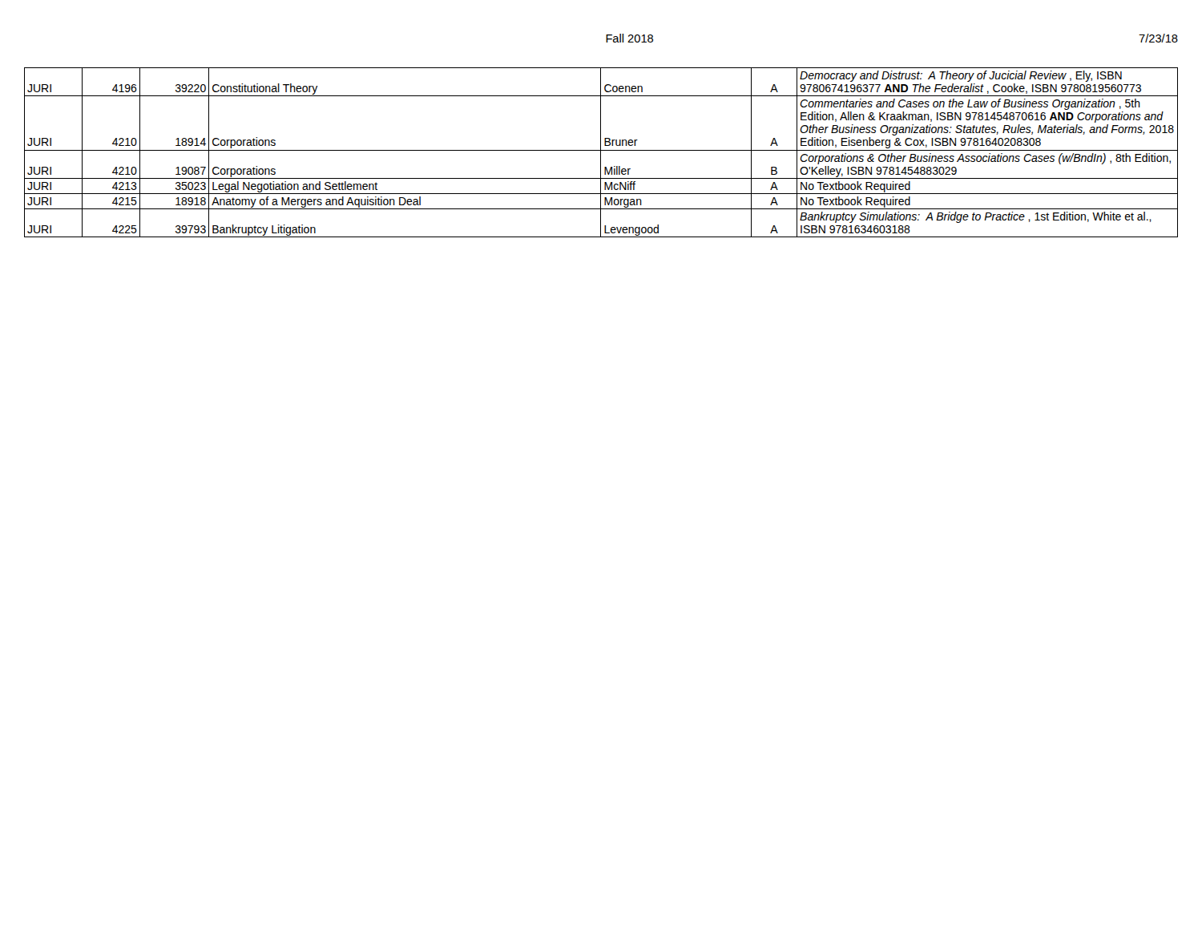Fall 2018
7/23/18
| JURI | 4196 | 39220 | Constitutional Theory | Coenen | A | Democracy and Distrust: A Theory of Jucicial Review , Ely, ISBN 9780674196377 AND The Federalist , Cooke, ISBN 9780819560773 |
| JURI | 4210 | 18914 | Corporations | Bruner | A | Commentaries and Cases on the Law of Business Organization , 5th Edition, Allen & Kraakman, ISBN 9781454870616 AND Corporations and Other Business Organizations: Statutes, Rules, Materials, and Forms, 2018 Edition, Eisenberg & Cox, ISBN 9781640208308 |
| JURI | 4210 | 19087 | Corporations | Miller | B | Corporations & Other Business Associations Cases (w/BndIn) , 8th Edition, O'Kelley, ISBN 9781454883029 |
| JURI | 4213 | 35023 | Legal Negotiation and Settlement | McNiff | A | No Textbook Required |
| JURI | 4215 | 18918 | Anatomy of a Mergers and Aquisition Deal | Morgan | A | No Textbook Required |
| JURI | 4225 | 39793 | Bankruptcy Litigation | Levengood | A | Bankruptcy Simulations: A Bridge to Practice , 1st Edition, White et al., ISBN 9781634603188 |